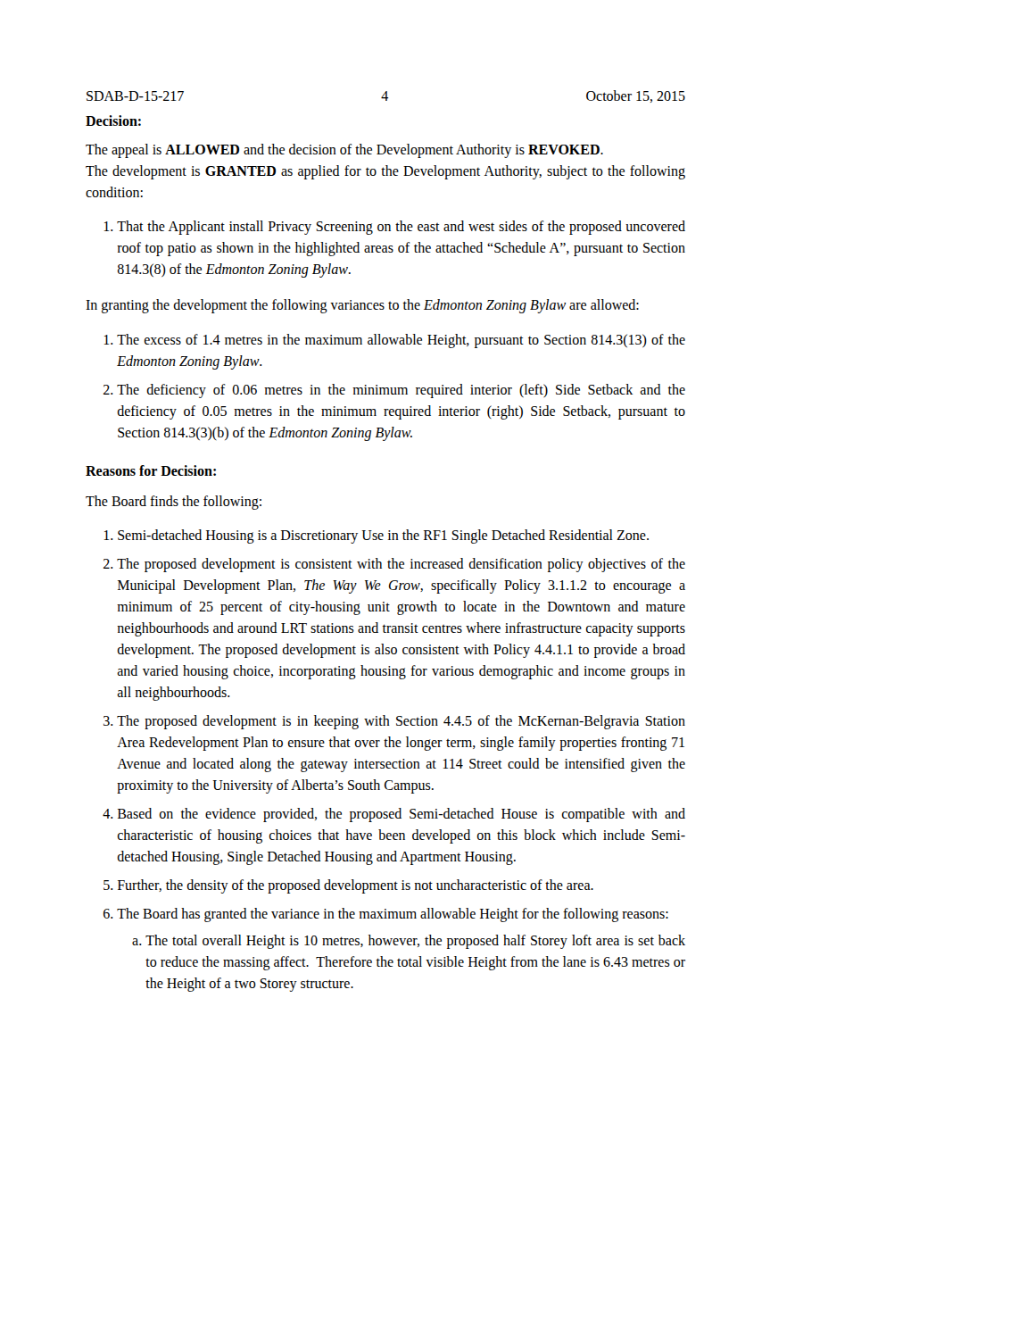SDAB-D-15-217
4
October 15, 2015
Decision:
The appeal is ALLOWED and the decision of the Development Authority is REVOKED.
The development is GRANTED as applied for to the Development Authority, subject to the following condition:
That the Applicant install Privacy Screening on the east and west sides of the proposed uncovered roof top patio as shown in the highlighted areas of the attached “Schedule A”, pursuant to Section 814.3(8) of the Edmonton Zoning Bylaw.
In granting the development the following variances to the Edmonton Zoning Bylaw are allowed:
The excess of 1.4 metres in the maximum allowable Height, pursuant to Section 814.3(13) of the Edmonton Zoning Bylaw.
The deficiency of 0.06 metres in the minimum required interior (left) Side Setback and the deficiency of 0.05 metres in the minimum required interior (right) Side Setback, pursuant to Section 814.3(3)(b) of the Edmonton Zoning Bylaw.
Reasons for Decision:
The Board finds the following:
Semi-detached Housing is a Discretionary Use in the RF1 Single Detached Residential Zone.
The proposed development is consistent with the increased densification policy objectives of the Municipal Development Plan, The Way We Grow, specifically Policy 3.1.1.2 to encourage a minimum of 25 percent of city-housing unit growth to locate in the Downtown and mature neighbourhoods and around LRT stations and transit centres where infrastructure capacity supports development. The proposed development is also consistent with Policy 4.4.1.1 to provide a broad and varied housing choice, incorporating housing for various demographic and income groups in all neighbourhoods.
The proposed development is in keeping with Section 4.4.5 of the McKernan-Belgravia Station Area Redevelopment Plan to ensure that over the longer term, single family properties fronting 71 Avenue and located along the gateway intersection at 114 Street could be intensified given the proximity to the University of Alberta’s South Campus.
Based on the evidence provided, the proposed Semi-detached House is compatible with and characteristic of housing choices that have been developed on this block which include Semi-detached Housing, Single Detached Housing and Apartment Housing.
Further, the density of the proposed development is not uncharacteristic of the area.
The Board has granted the variance in the maximum allowable Height for the following reasons:
The total overall Height is 10 metres, however, the proposed half Storey loft area is set back to reduce the massing affect. Therefore the total visible Height from the lane is 6.43 metres or the Height of a two Storey structure.